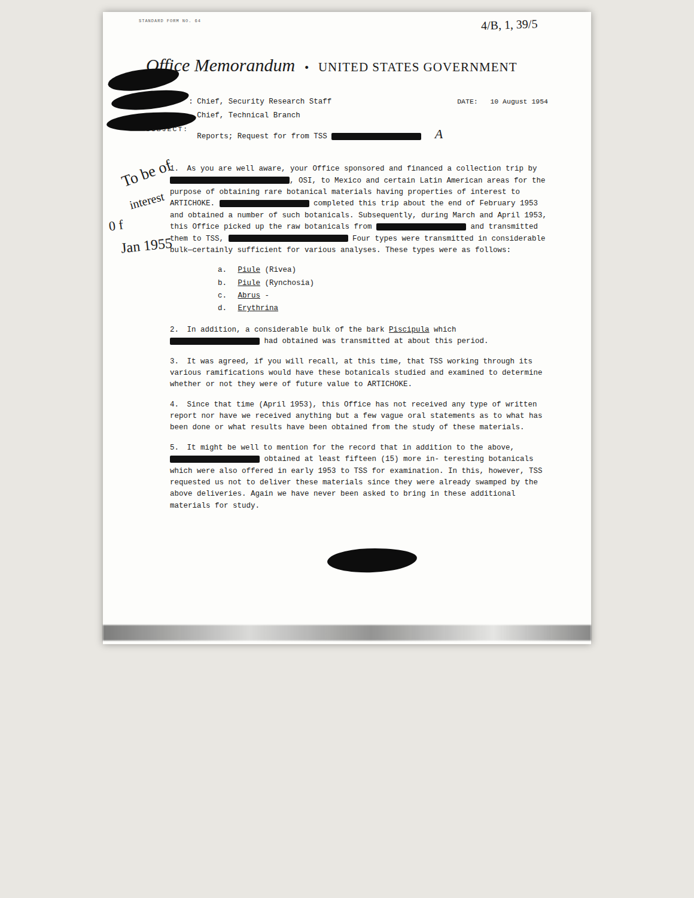STANDARD FORM NO. 64
4/B, 1, 39/5
Office Memorandum • UNITED STATES GOVERNMENT
| TO | : | Chief, Security Research Staff | DATE: 10 August 1954 |
| FROM | | Chief, Technical Branch | |
| SUBJECT: | | Reports; Request for from TSS A | |
To be of
interest
0 f
Jan 1955
1. As you are well aware, your Office sponsored and financed a collection trip by , OSI, to Mexico and certain Latin American areas for the purpose of obtaining rare botanical materials having properties of interest to ARTICHOKE. completed this trip about the end of February 1953 and obtained a number of such botanicals. Subsequently, during March and April 1953, this Office picked up the raw botanicals from and transmitted them to TSS, Four types were transmitted in considerable bulk—certainly sufficient for various analyses. These types were as follows:
a. Piule (Rivea)
b. Piule (Rynchosia)
c. Abrus -
d. Erythrina
2. In addition, a considerable bulk of the bark Piscipula which had obtained was transmitted at about this period.
3. It was agreed, if you will recall, at this time, that TSS working through its various ramifications would have these botanicals studied and examined to determine whether or not they were of future value to ARTICHOKE.
4. Since that time (April 1953), this Office has not received any type of written report nor have we received anything but a few vague oral statements as to what has been done or what results have been obtained from the study of these materials.
5. It might be well to mention for the record that in addition to the above, obtained at least fifteen (15) more in- teresting botanicals which were also offered in early 1953 to TSS for examination. In this, however, TSS requested us not to deliver these materials since they were already swamped by the above deliveries. Again we have never been asked to bring in these additional materials for study.